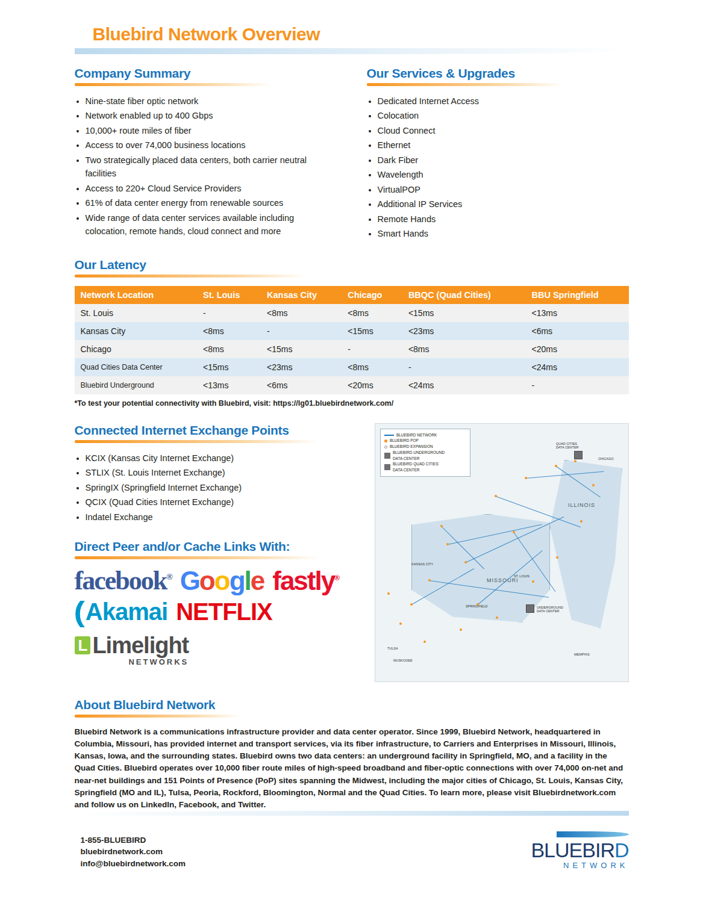Bluebird Network Overview
Company Summary
Nine-state fiber optic network
Network enabled up to 400 Gbps
10,000+ route miles of fiber
Access to over 74,000 business locations
Two strategically placed data centers, both carrier neutral facilities
Access to 220+ Cloud Service Providers
61% of data center energy from renewable sources
Wide range of data center services available including colocation, remote hands, cloud connect and more
Our Services & Upgrades
Dedicated Internet Access
Colocation
Cloud Connect
Ethernet
Dark Fiber
Wavelength
VirtualPOP
Additional IP Services
Remote Hands
Smart Hands
Our Latency
| Network Location | St. Louis | Kansas City | Chicago | BBQC (Quad Cities) | BBU Springfield |
| --- | --- | --- | --- | --- | --- |
| St. Louis | - | <8ms | <8ms | <15ms | <13ms |
| Kansas City | <8ms | - | <15ms | <23ms | <6ms |
| Chicago | <8ms | <15ms | - | <8ms | <20ms |
| Quad Cities Data Center | <15ms | <23ms | <8ms | - | <24ms |
| Bluebird Underground | <13ms | <6ms | <20ms | <24ms | - |
*To test your potential connectivity with Bluebird, visit: https://lg01.bluebirdnetwork.com/
Connected Internet Exchange Points
KCIX (Kansas City Internet Exchange)
STLIX (St. Louis Internet Exchange)
SpringIX (Springfield Internet Exchange)
QCIX (Quad Cities Internet Exchange)
Indatel Exchange
Direct Peer and/or Cache Links With:
facebook® Google fastly®
(Akamai NETFLIX LLimelight NETWORKS
BLUEBIRD NETWORK
BLUEBIRD POP
BLUEBIRD EXPANSION
BLUEBIRD UNDERGROUND
DATA CENTER
BLUEBIRD QUAD CITIES
DATA CENTER
MISSOURI ILLINOIS
UNDERGROUND
DATA CENTER QUAD CITIES
DATA CENTER CHICAGO TULSA MUSKOGEE MEMPHIS KANSAS CITY ST. LOUIS SPRINGFIELD
About Bluebird Network
Bluebird Network is a communications infrastructure provider and data center operator. Since 1999, Bluebird Network, headquartered in Columbia, Missouri, has provided internet and transport services, via its fiber infrastructure, to Carriers and Enterprises in Missouri, Illinois, Kansas, Iowa, and the surrounding states. Bluebird owns two data centers: an underground facility in Springfield, MO, and a facility in the Quad Cities. Bluebird operates over 10,000 fiber route miles of high-speed broadband and fiber-optic connections with over 74,000 on-net and near-net buildings and 151 Points of Presence (PoP) sites spanning the Midwest, including the major cities of Chicago, St. Louis, Kansas City, Springfield (MO and IL), Tulsa, Peoria, Rockford, Bloomington, Normal and the Quad Cities. To learn more, please visit Bluebirdnetwork.com and follow us on LinkedIn, Facebook, and Twitter.
1-855-BLUEBIRD
bluebirdnetwork.com
info@bluebirdnetwork.com
BLUEBIRD
NETWORK